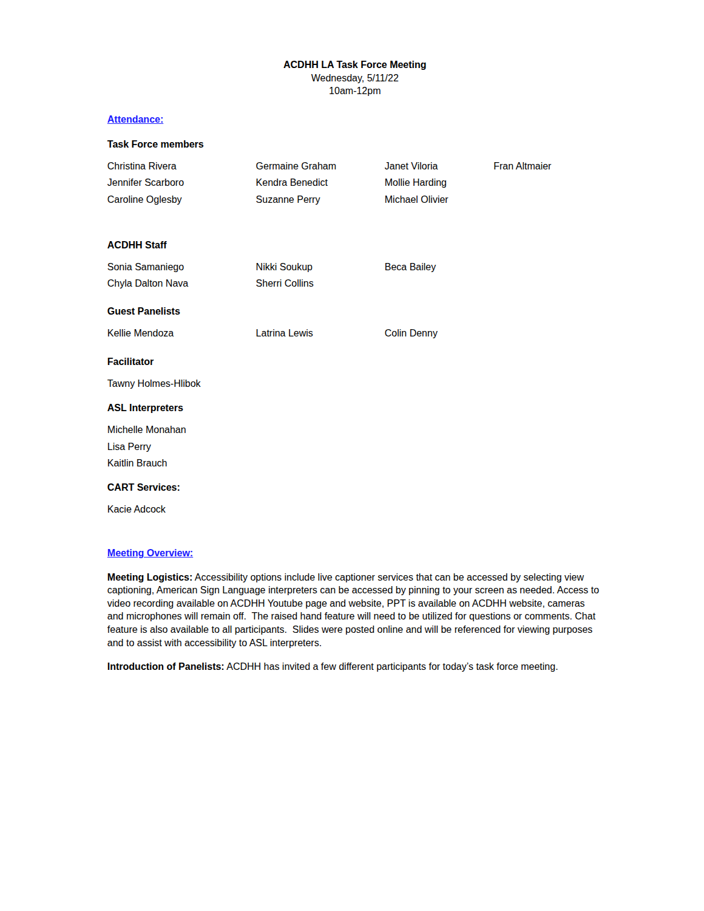ACDHH LA Task Force Meeting
Wednesday, 5/11/22
10am-12pm
Attendance:
Task Force members
| Christina Rivera | Germaine Graham | Janet Viloria | Fran Altmaier |
| Jennifer Scarboro | Kendra Benedict | Mollie Harding | |
| Caroline Oglesby | Suzanne Perry | Michael Olivier | |
ACDHH Staff
| Sonia Samaniego | Nikki Soukup | Beca Bailey | |
| Chyla Dalton Nava | Sherri Collins | | |
Guest Panelists
| Kellie Mendoza | Latrina Lewis | Colin Denny | |
Facilitator
Tawny Holmes-Hlibok
ASL Interpreters
Michelle Monahan
Lisa Perry
Kaitlin Brauch
CART Services:
Kacie Adcock
Meeting Overview:
Meeting Logistics: Accessibility options include live captioner services that can be accessed by selecting view captioning, American Sign Language interpreters can be accessed by pinning to your screen as needed. Access to video recording available on ACDHH Youtube page and website, PPT is available on ACDHH website, cameras and microphones will remain off. The raised hand feature will need to be utilized for questions or comments. Chat feature is also available to all participants. Slides were posted online and will be referenced for viewing purposes and to assist with accessibility to ASL interpreters.
Introduction of Panelists: ACDHH has invited a few different participants for today’s task force meeting.